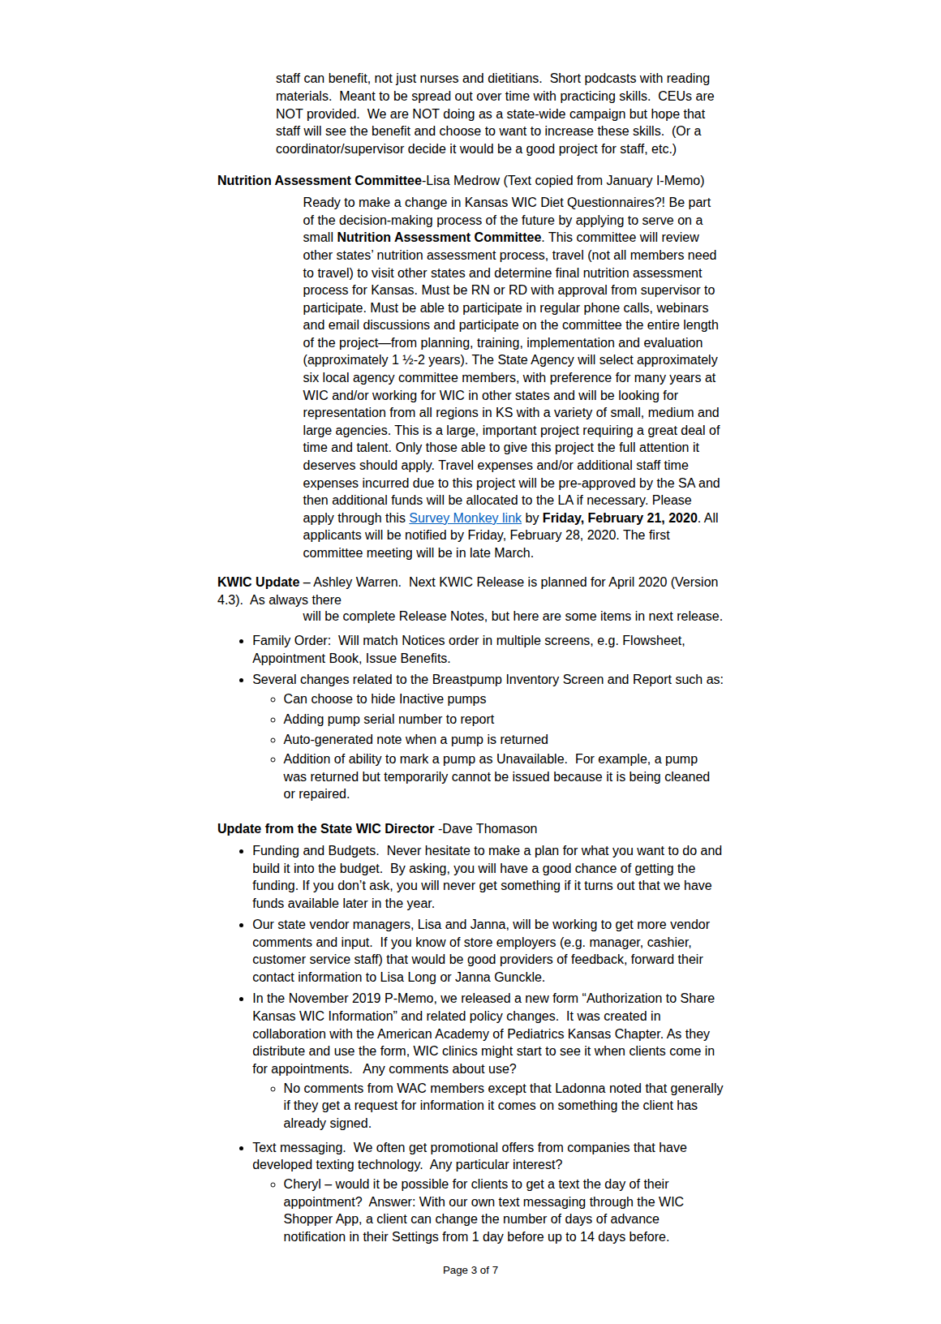staff can benefit, not just nurses and dietitians. Short podcasts with reading materials. Meant to be spread out over time with practicing skills. CEUs are NOT provided. We are NOT doing as a state-wide campaign but hope that staff will see the benefit and choose to want to increase these skills. (Or a coordinator/supervisor decide it would be a good project for staff, etc.)
Nutrition Assessment Committee-Lisa Medrow (Text copied from January I-Memo)
Ready to make a change in Kansas WIC Diet Questionnaires?! Be part of the decision-making process of the future by applying to serve on a small Nutrition Assessment Committee. This committee will review other states’ nutrition assessment process, travel (not all members need to travel) to visit other states and determine final nutrition assessment process for Kansas. Must be RN or RD with approval from supervisor to participate. Must be able to participate in regular phone calls, webinars and email discussions and participate on the committee the entire length of the project—from planning, training, implementation and evaluation (approximately 1 ½-2 years). The State Agency will select approximately six local agency committee members, with preference for many years at WIC and/or working for WIC in other states and will be looking for representation from all regions in KS with a variety of small, medium and large agencies. This is a large, important project requiring a great deal of time and talent. Only those able to give this project the full attention it deserves should apply. Travel expenses and/or additional staff time expenses incurred due to this project will be pre-approved by the SA and then additional funds will be allocated to the LA if necessary. Please apply through this Survey Monkey link by Friday, February 21, 2020. All applicants will be notified by Friday, February 28, 2020. The first committee meeting will be in late March.
KWIC Update – Ashley Warren. Next KWIC Release is planned for April 2020 (Version 4.3). As always there
will be complete Release Notes, but here are some items in next release.
Family Order: Will match Notices order in multiple screens, e.g. Flowsheet, Appointment Book, Issue Benefits.
Several changes related to the Breastpump Inventory Screen and Report such as:
Can choose to hide Inactive pumps
Adding pump serial number to report
Auto-generated note when a pump is returned
Addition of ability to mark a pump as Unavailable. For example, a pump was returned but temporarily cannot be issued because it is being cleaned or repaired.
Update from the State WIC Director -Dave Thomason
Funding and Budgets. Never hesitate to make a plan for what you want to do and build it into the budget. By asking, you will have a good chance of getting the funding. If you don’t ask, you will never get something if it turns out that we have funds available later in the year.
Our state vendor managers, Lisa and Janna, will be working to get more vendor comments and input. If you know of store employers (e.g. manager, cashier, customer service staff) that would be good providers of feedback, forward their contact information to Lisa Long or Janna Gunckle.
In the November 2019 P-Memo, we released a new form “Authorization to Share Kansas WIC Information” and related policy changes. It was created in collaboration with the American Academy of Pediatrics Kansas Chapter. As they distribute and use the form, WIC clinics might start to see it when clients come in for appointments. Any comments about use?
No comments from WAC members except that Ladonna noted that generally if they get a request for information it comes on something the client has already signed.
Text messaging. We often get promotional offers from companies that have developed texting technology. Any particular interest?
Cheryl – would it be possible for clients to get a text the day of their appointment? Answer: With our own text messaging through the WIC Shopper App, a client can change the number of days of advance notification in their Settings from 1 day before up to 14 days before.
Page 3 of 7